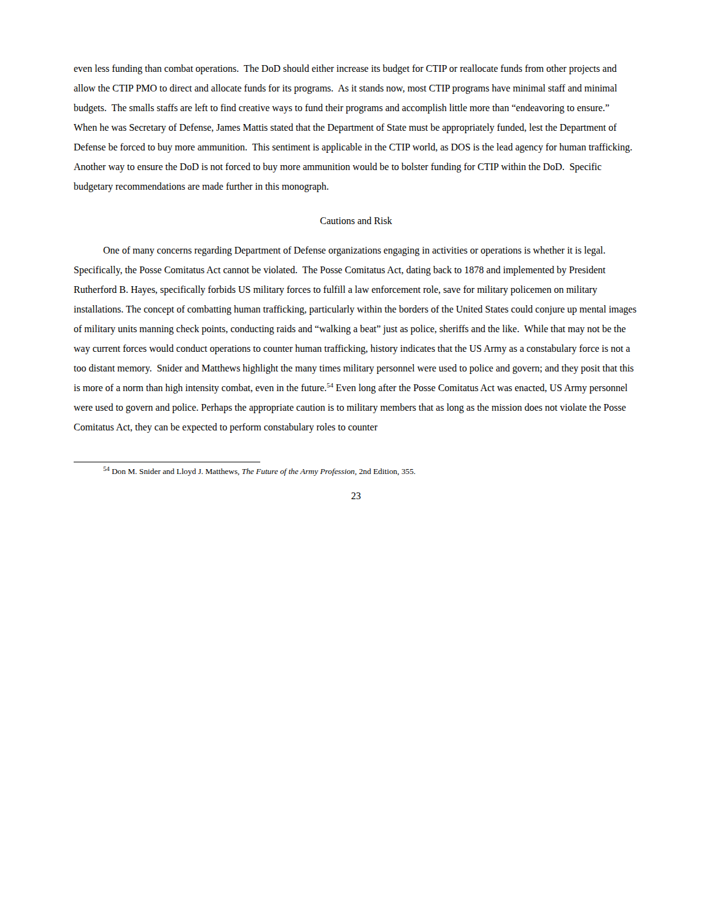even less funding than combat operations. The DoD should either increase its budget for CTIP or reallocate funds from other projects and allow the CTIP PMO to direct and allocate funds for its programs. As it stands now, most CTIP programs have minimal staff and minimal budgets. The smalls staffs are left to find creative ways to fund their programs and accomplish little more than “endeavoring to ensure.” When he was Secretary of Defense, James Mattis stated that the Department of State must be appropriately funded, lest the Department of Defense be forced to buy more ammunition. This sentiment is applicable in the CTIP world, as DOS is the lead agency for human trafficking. Another way to ensure the DoD is not forced to buy more ammunition would be to bolster funding for CTIP within the DoD. Specific budgetary recommendations are made further in this monograph.
Cautions and Risk
One of many concerns regarding Department of Defense organizations engaging in activities or operations is whether it is legal. Specifically, the Posse Comitatus Act cannot be violated. The Posse Comitatus Act, dating back to 1878 and implemented by President Rutherford B. Hayes, specifically forbids US military forces to fulfill a law enforcement role, save for military policemen on military installations. The concept of combatting human trafficking, particularly within the borders of the United States could conjure up mental images of military units manning check points, conducting raids and “walking a beat” just as police, sheriffs and the like. While that may not be the way current forces would conduct operations to counter human trafficking, history indicates that the US Army as a constabulary force is not a too distant memory. Snider and Matthews highlight the many times military personnel were used to police and govern; and they posit that this is more of a norm than high intensity combat, even in the future.54 Even long after the Posse Comitatus Act was enacted, US Army personnel were used to govern and police. Perhaps the appropriate caution is to military members that as long as the mission does not violate the Posse Comitatus Act, they can be expected to perform constabulary roles to counter
54 Don M. Snider and Lloyd J. Matthews, The Future of the Army Profession, 2nd Edition, 355.
23